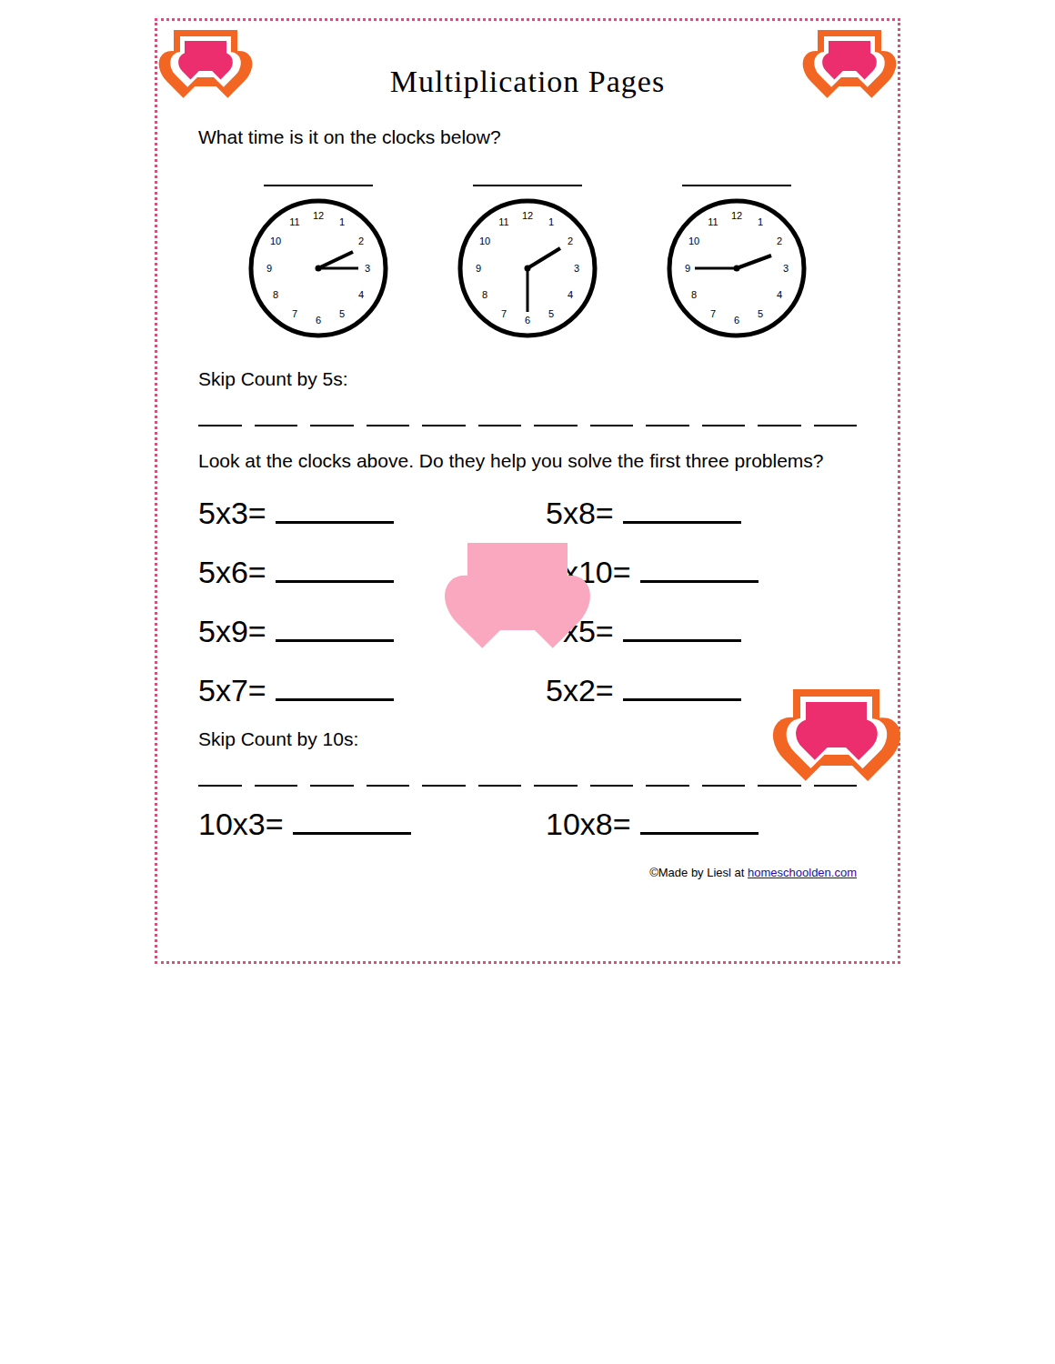Multiplication Pages
What time is it on the clocks below?
12 1 2 3 4 5 6 7 8 9 10 11
12 1 2 3 4 5 6 7 8 9 10 11
12 1 2 3 4 5 6 7 8 9 10 11
Skip Count by 5s:
Look at the clocks above. Do they help you solve the first three problems?
5x3=
5x8=
5x6=
5x10=
5x9=
5x5=
5x7=
5x2=
Skip Count by 10s:
10x3=
10x8=
©Made by Liesl at homeschoolden.com